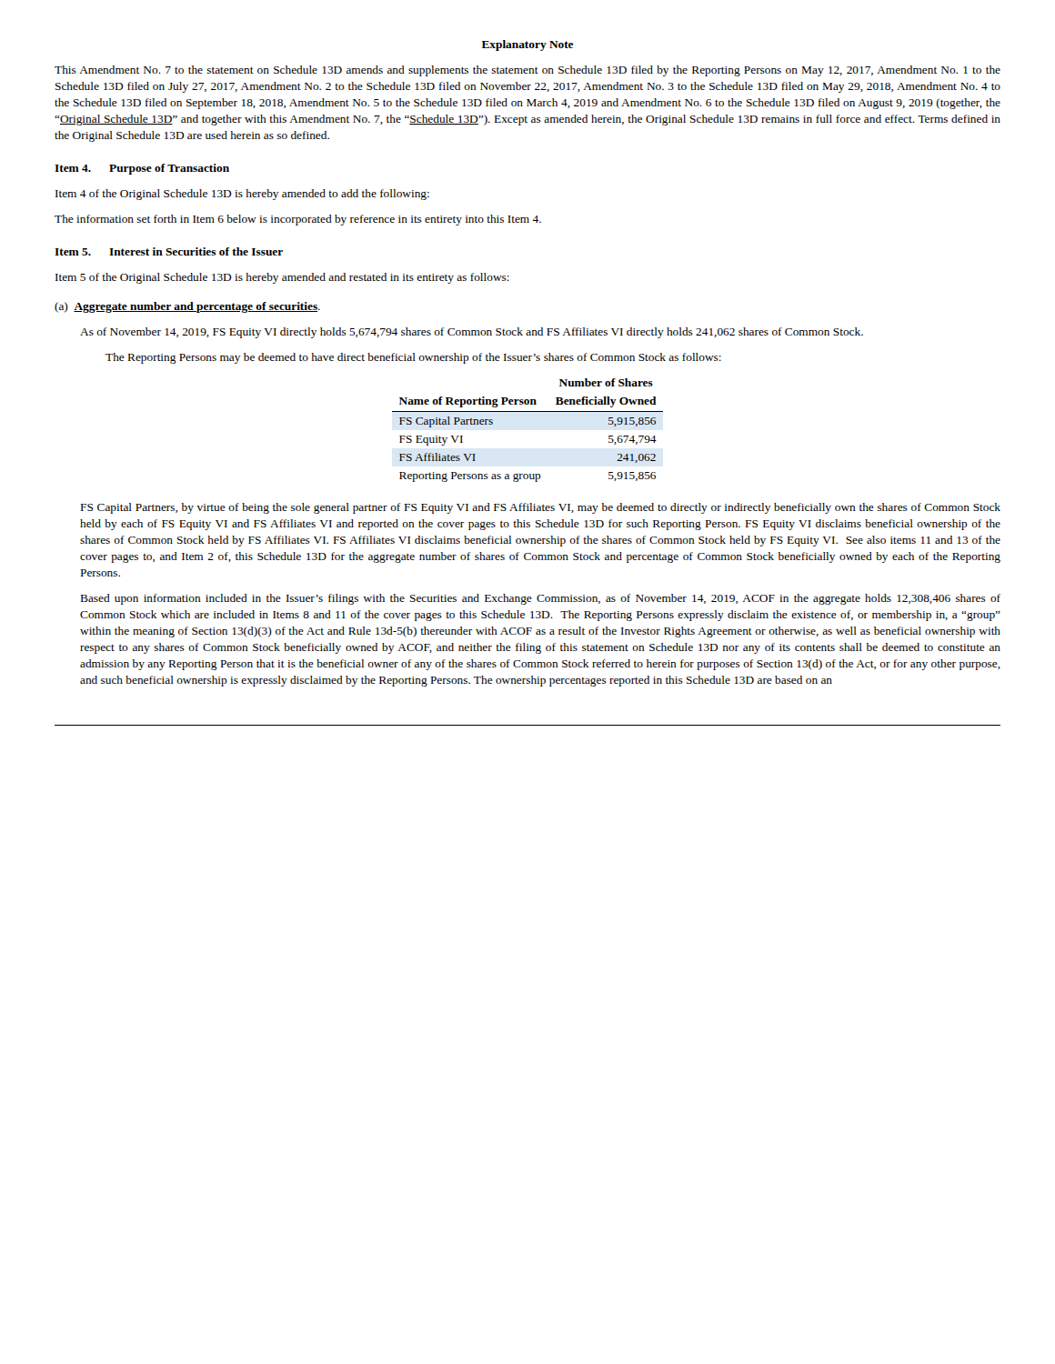Explanatory Note
This Amendment No. 7 to the statement on Schedule 13D amends and supplements the statement on Schedule 13D filed by the Reporting Persons on May 12, 2017, Amendment No. 1 to the Schedule 13D filed on July 27, 2017, Amendment No. 2 to the Schedule 13D filed on November 22, 2017, Amendment No. 3 to the Schedule 13D filed on May 29, 2018, Amendment No. 4 to the Schedule 13D filed on September 18, 2018, Amendment No. 5 to the Schedule 13D filed on March 4, 2019 and Amendment No. 6 to the Schedule 13D filed on August 9, 2019 (together, the “Original Schedule 13D” and together with this Amendment No. 7, the “Schedule 13D”). Except as amended herein, the Original Schedule 13D remains in full force and effect. Terms defined in the Original Schedule 13D are used herein as so defined.
Item 4. Purpose of Transaction
Item 4 of the Original Schedule 13D is hereby amended to add the following:
The information set forth in Item 6 below is incorporated by reference in its entirety into this Item 4.
Item 5. Interest in Securities of the Issuer
Item 5 of the Original Schedule 13D is hereby amended and restated in its entirety as follows:
(a) Aggregate number and percentage of securities.
As of November 14, 2019, FS Equity VI directly holds 5,674,794 shares of Common Stock and FS Affiliates VI directly holds 241,062 shares of Common Stock.
The Reporting Persons may be deemed to have direct beneficial ownership of the Issuer’s shares of Common Stock as follows:
| | Number of Shares |
| --- | --- |
| Name of Reporting Person | Beneficially Owned |
| FS Capital Partners | 5,915,856 |
| FS Equity VI | 5,674,794 |
| FS Affiliates VI | 241,062 |
| Reporting Persons as a group | 5,915,856 |
FS Capital Partners, by virtue of being the sole general partner of FS Equity VI and FS Affiliates VI, may be deemed to directly or indirectly beneficially own the shares of Common Stock held by each of FS Equity VI and FS Affiliates VI and reported on the cover pages to this Schedule 13D for such Reporting Person. FS Equity VI disclaims beneficial ownership of the shares of Common Stock held by FS Affiliates VI. FS Affiliates VI disclaims beneficial ownership of the shares of Common Stock held by FS Equity VI. See also items 11 and 13 of the cover pages to, and Item 2 of, this Schedule 13D for the aggregate number of shares of Common Stock and percentage of Common Stock beneficially owned by each of the Reporting Persons.
Based upon information included in the Issuer’s filings with the Securities and Exchange Commission, as of November 14, 2019, ACOF in the aggregate holds 12,308,406 shares of Common Stock which are included in Items 8 and 11 of the cover pages to this Schedule 13D. The Reporting Persons expressly disclaim the existence of, or membership in, a “group” within the meaning of Section 13(d)(3) of the Act and Rule 13d-5(b) thereunder with ACOF as a result of the Investor Rights Agreement or otherwise, as well as beneficial ownership with respect to any shares of Common Stock beneficially owned by ACOF, and neither the filing of this statement on Schedule 13D nor any of its contents shall be deemed to constitute an admission by any Reporting Person that it is the beneficial owner of any of the shares of Common Stock referred to herein for purposes of Section 13(d) of the Act, or for any other purpose, and such beneficial ownership is expressly disclaimed by the Reporting Persons. The ownership percentages reported in this Schedule 13D are based on an